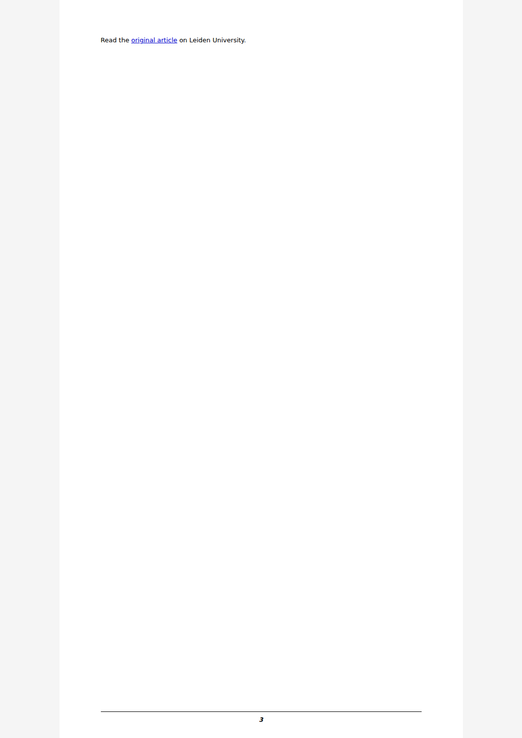Read the original article on Leiden University.
3